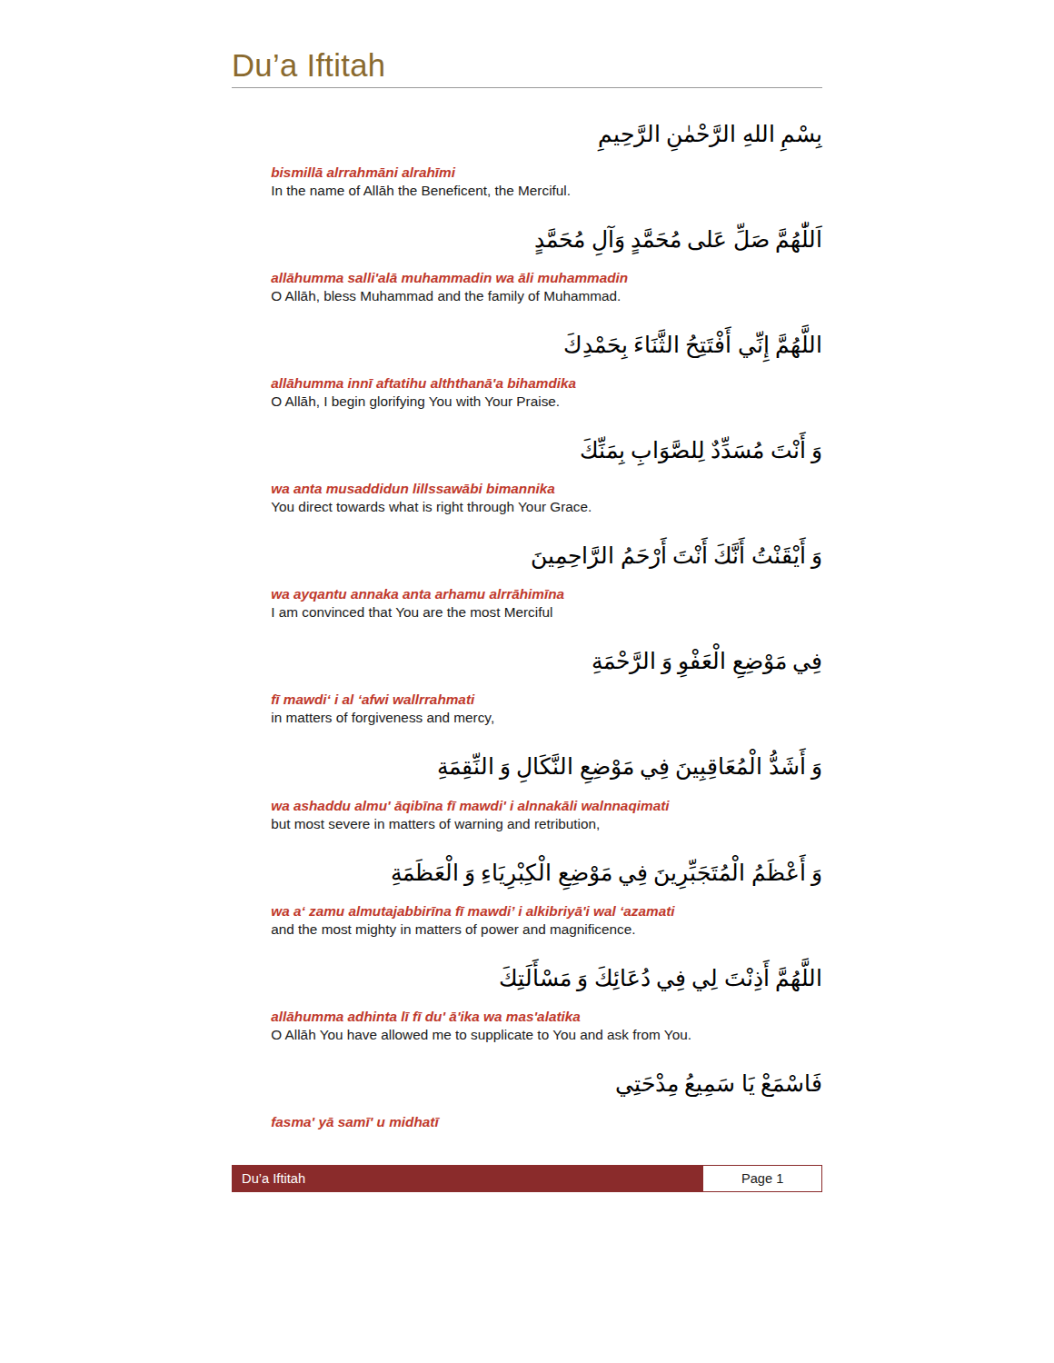Du’a Iftitah
بِسْمِ اللهِ الرَّحْمٰنِ الرَّحِيمِ
bismillā alrrahmāni alrahīmi
In the name of Allāh the Beneficent, the Merciful.
اَللّٰهُمَّ صَلِّ عَلى مُحَمَّدٍ وَآلِ مُحَمَّدٍ
allāhumma salli'alā muhammadin wa āli muhammadin
O Allāh, bless Muhammad and the family of Muhammad.
اللَّهُمَّ إِنِّي أَفْتَتِحُ الثَّنَاءَ بِحَمْدِكَ
allāhumma innī aftatihu alththanā'a bihamdika
O Allāh, I begin glorifying You with Your Praise.
وَ أَنْتَ مُسَدِّدٌ لِلصَّوَابِ بِمَنِّكَ
wa anta musaddidun lillssawābi bimannika
You direct towards what is right through Your Grace.
وَ أَيْقَنْتُ أَنَّكَ أَنْتَ أَرْحَمُ الرَّاحِمِينَ
wa ayqantu annaka anta arhamu alrrāhimīna
I am convinced that You are the most Merciful
فِي مَوْضِعِ الْعَفْوِ وَ الرَّحْمَةِ
fī mawdi‘ i al ‘afwi wallrrahmati
in matters of forgiveness and mercy,
وَ أَشَدُّ الْمُعَاقِبِينَ فِي مَوْضِعِ النَّكَالِ وَ النِّقِمَةِ
wa ashaddu almu' āqibīna fī mawdi' i alnnakāli walnnaqimati
but most severe in matters of warning and retribution,
وَ أَعْظَمُ الْمُتَجَبِّرِينَ فِي مَوْضِعِ الْكِبْرِيَاءِ وَ الْعَظَمَةِ
wa a‘ zamu almutajabbirīna fī mawdi’ i alkibriyā'i wal ‘azamati
and the most mighty in matters of power and magnificence.
اللَّهُمَّ أَذِنْتَ لِي فِي دُعَائِكَ وَ مَسْأَلَتِكَ
allāhumma adhinta lī fī du' ā'ika wa mas'alatika
O Allāh You have allowed me to supplicate to You and ask from You.
فَاسْمَعْ يَا سَمِيعُ مِدْحَتِي
fasma' yā samī' u midhatī
Du’a Iftitah
Page 1